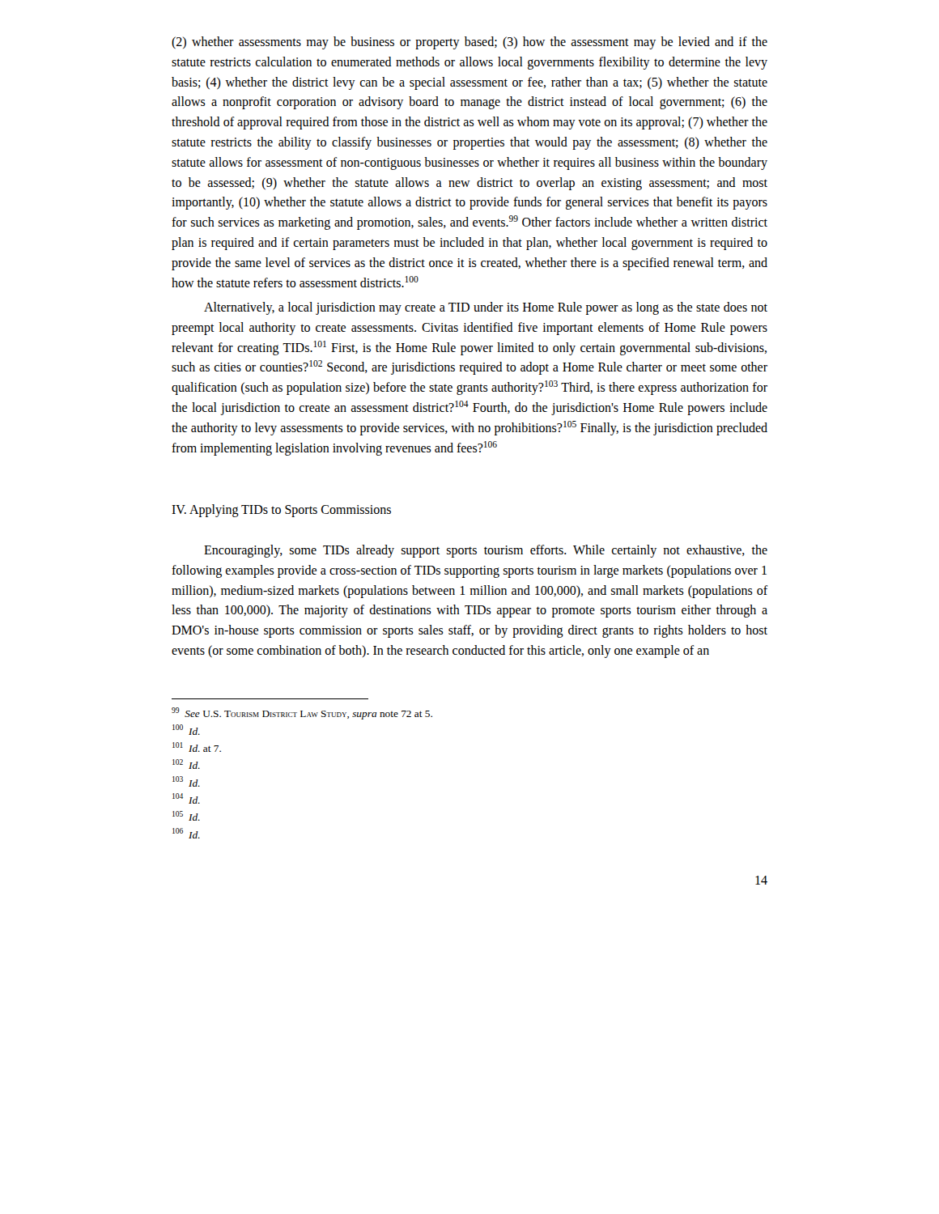(2) whether assessments may be business or property based; (3) how the assessment may be levied and if the statute restricts calculation to enumerated methods or allows local governments flexibility to determine the levy basis; (4) whether the district levy can be a special assessment or fee, rather than a tax; (5) whether the statute allows a nonprofit corporation or advisory board to manage the district instead of local government; (6) the threshold of approval required from those in the district as well as whom may vote on its approval; (7) whether the statute restricts the ability to classify businesses or properties that would pay the assessment; (8) whether the statute allows for assessment of non-contiguous businesses or whether it requires all business within the boundary to be assessed; (9) whether the statute allows a new district to overlap an existing assessment; and most importantly, (10) whether the statute allows a district to provide funds for general services that benefit its payors for such services as marketing and promotion, sales, and events.99 Other factors include whether a written district plan is required and if certain parameters must be included in that plan, whether local government is required to provide the same level of services as the district once it is created, whether there is a specified renewal term, and how the statute refers to assessment districts.100
Alternatively, a local jurisdiction may create a TID under its Home Rule power as long as the state does not preempt local authority to create assessments. Civitas identified five important elements of Home Rule powers relevant for creating TIDs.101 First, is the Home Rule power limited to only certain governmental sub-divisions, such as cities or counties?102 Second, are jurisdictions required to adopt a Home Rule charter or meet some other qualification (such as population size) before the state grants authority?103 Third, is there express authorization for the local jurisdiction to create an assessment district?104 Fourth, do the jurisdiction's Home Rule powers include the authority to levy assessments to provide services, with no prohibitions?105 Finally, is the jurisdiction precluded from implementing legislation involving revenues and fees?106
IV. Applying TIDs to Sports Commissions
Encouragingly, some TIDs already support sports tourism efforts. While certainly not exhaustive, the following examples provide a cross-section of TIDs supporting sports tourism in large markets (populations over 1 million), medium-sized markets (populations between 1 million and 100,000), and small markets (populations of less than 100,000). The majority of destinations with TIDs appear to promote sports tourism either through a DMO's in-house sports commission or sports sales staff, or by providing direct grants to rights holders to host events (or some combination of both). In the research conducted for this article, only one example of an
99 See U.S. Tourism District Law Study, supra note 72 at 5.
100 Id.
101 Id. at 7.
102 Id.
103 Id.
104 Id.
105 Id.
106 Id.
14